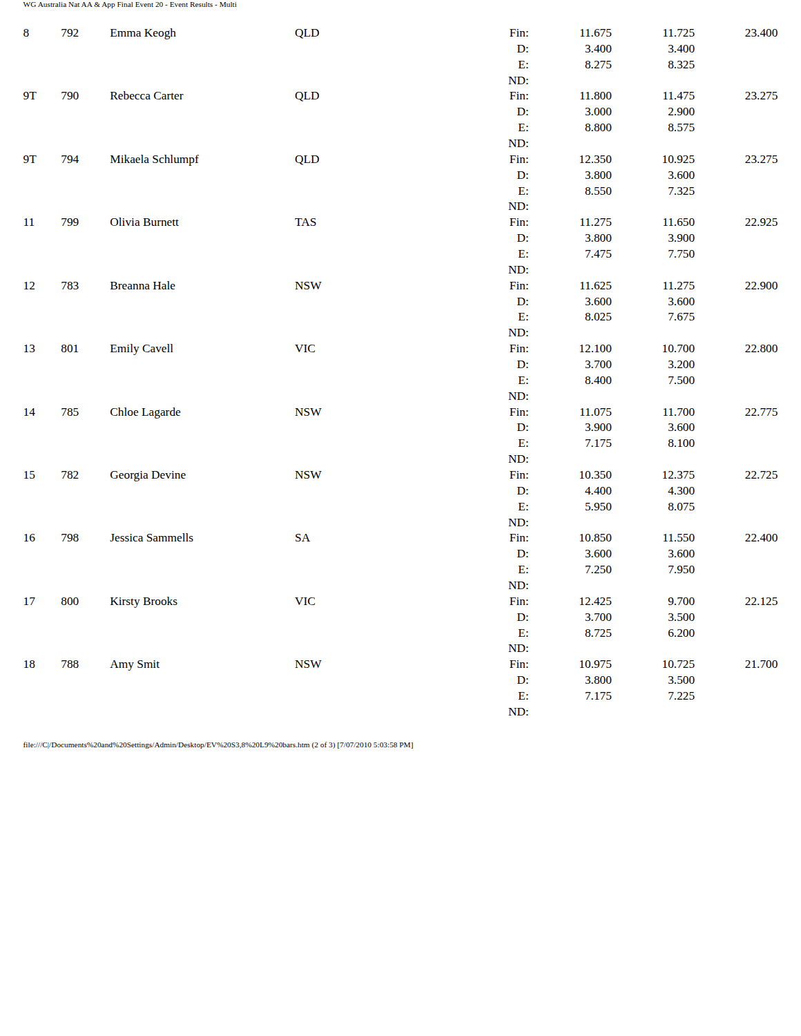WG Australia Nat AA & App Final Event 20 - Event Results - Multi
| 8 | 792 | Emma Keogh | QLD | Fin: | 11.675 | 11.725 | 23.400 |
| | | | | D: | 3.400 | 3.400 | |
| | | | | E: | 8.275 | 8.325 | |
| | | | | ND: | | | |
| 9T | 790 | Rebecca Carter | QLD | Fin: | 11.800 | 11.475 | 23.275 |
| | | | | D: | 3.000 | 2.900 | |
| | | | | E: | 8.800 | 8.575 | |
| | | | | ND: | | | |
| 9T | 794 | Mikaela Schlumpf | QLD | Fin: | 12.350 | 10.925 | 23.275 |
| | | | | D: | 3.800 | 3.600 | |
| | | | | E: | 8.550 | 7.325 | |
| | | | | ND: | | | |
| 11 | 799 | Olivia Burnett | TAS | Fin: | 11.275 | 11.650 | 22.925 |
| | | | | D: | 3.800 | 3.900 | |
| | | | | E: | 7.475 | 7.750 | |
| | | | | ND: | | | |
| 12 | 783 | Breanna Hale | NSW | Fin: | 11.625 | 11.275 | 22.900 |
| | | | | D: | 3.600 | 3.600 | |
| | | | | E: | 8.025 | 7.675 | |
| | | | | ND: | | | |
| 13 | 801 | Emily Cavell | VIC | Fin: | 12.100 | 10.700 | 22.800 |
| | | | | D: | 3.700 | 3.200 | |
| | | | | E: | 8.400 | 7.500 | |
| | | | | ND: | | | |
| 14 | 785 | Chloe Lagarde | NSW | Fin: | 11.075 | 11.700 | 22.775 |
| | | | | D: | 3.900 | 3.600 | |
| | | | | E: | 7.175 | 8.100 | |
| | | | | ND: | | | |
| 15 | 782 | Georgia Devine | NSW | Fin: | 10.350 | 12.375 | 22.725 |
| | | | | D: | 4.400 | 4.300 | |
| | | | | E: | 5.950 | 8.075 | |
| | | | | ND: | | | |
| 16 | 798 | Jessica Sammells | SA | Fin: | 10.850 | 11.550 | 22.400 |
| | | | | D: | 3.600 | 3.600 | |
| | | | | E: | 7.250 | 7.950 | |
| | | | | ND: | | | |
| 17 | 800 | Kirsty Brooks | VIC | Fin: | 12.425 | 9.700 | 22.125 |
| | | | | D: | 3.700 | 3.500 | |
| | | | | E: | 8.725 | 6.200 | |
| | | | | ND: | | | |
| 18 | 788 | Amy Smit | NSW | Fin: | 10.975 | 10.725 | 21.700 |
| | | | | D: | 3.800 | 3.500 | |
| | | | | E: | 7.175 | 7.225 | |
| | | | | ND: | | | |
file:///C|/Documents%20and%20Settings/Admin/Desktop/EV%20S3,8%20L9%20bars.htm (2 of 3) [7/07/2010 5:03:58 PM]